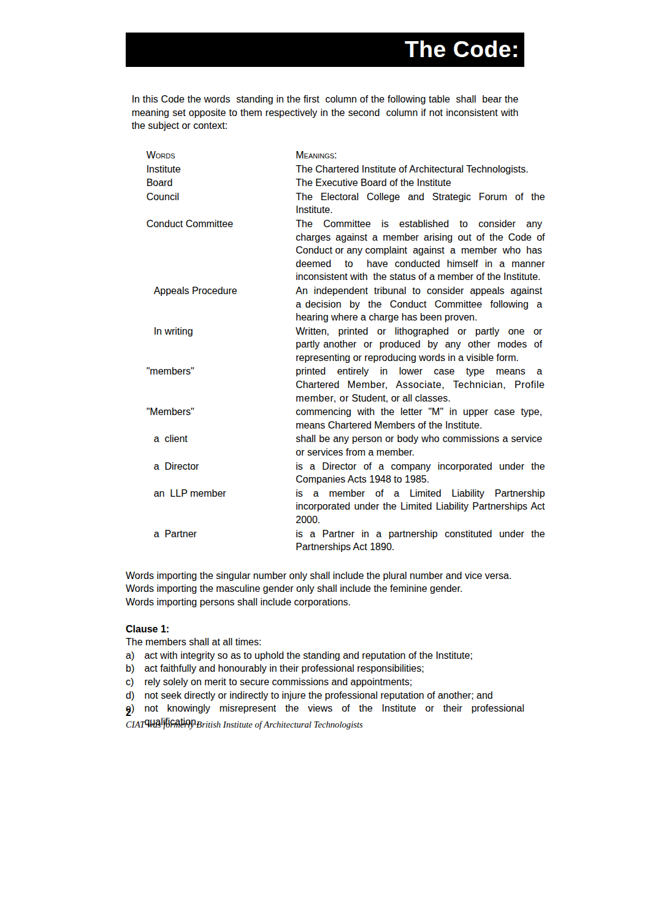The Code:
In this Code the words standing in the first column of the following table shall bear the meaning set opposite to them respectively in the second column if not inconsistent with the subject or context:
| Words | Meanings: |
| Institute | The Chartered Institute of Architectural Technologists. |
| Board | The Executive Board of the Institute |
| Council | The Electoral College and Strategic Forum of the Institute. |
| Conduct Committee | The Committee is established to consider any charges against a member arising out of the Code of Conduct or any complaint against a member who has deemed to have conducted himself in a manner inconsistent with the status of a member of the Institute. |
| Appeals Procedure | An independent tribunal to consider appeals against a decision by the Conduct Committee following a hearing where a charge has been proven. |
| In writing | Written, printed or lithographed or partly one or partly another or produced by any other modes of representing or reproducing words in a visible form. |
| "members" | printed entirely in lower case type means a Chartered Member, Associate, Technician, Profile member, or Student, or all classes. |
| "Members" | commencing with the letter "M" in upper case type, means Chartered Members of the Institute. |
| a client | shall be any person or body who commissions a service or services from a member. |
| a Director | is a Director of a company incorporated under the Companies Acts 1948 to 1985. |
| an LLP member | is a member of a Limited Liability Partnership incorporated under the Limited Liability Partnerships Act 2000. |
| a Partner | is a Partner in a partnership constituted under the Partnerships Act 1890. |
Words importing the singular number only shall include the plural number and vice versa.
Words importing the masculine gender only shall include the feminine gender.
Words importing persons shall include corporations.
Clause 1:
The members shall at all times:
a) act with integrity so as to uphold the standing and reputation of the Institute;
b) act faithfully and honourably in their professional responsibilities;
c) rely solely on merit to secure commissions and appointments;
d) not seek directly or indirectly to injure the professional reputation of another; and
e) not knowingly misrepresent the views of the Institute or their professional qualification.
2
CIAT was formerly British Institute of Architectural Technologists